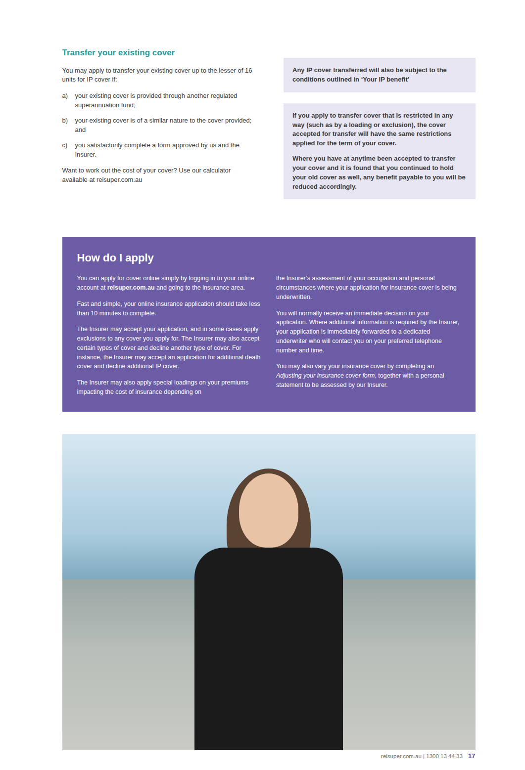Transfer your existing cover
You may apply to transfer your existing cover up to the lesser of 16 units for IP cover if:
a) your existing cover is provided through another regulated superannuation fund;
b) your existing cover is of a similar nature to the cover provided; and
c) you satisfactorily complete a form approved by us and the Insurer.
Want to work out the cost of your cover? Use our calculator available at reisuper.com.au
Any IP cover transferred will also be subject to the conditions outlined in ‘Your IP benefit’
If you apply to transfer cover that is restricted in any way (such as by a loading or exclusion), the cover accepted for transfer will have the same restrictions applied for the term of your cover.
Where you have at anytime been accepted to transfer your cover and it is found that you continued to hold your old cover as well, any benefit payable to you will be reduced accordingly.
How do I apply
You can apply for cover online simply by logging in to your online account at reisuper.com.au and going to the insurance area.
Fast and simple, your online insurance application should take less than 10 minutes to complete.
The Insurer may accept your application, and in some cases apply exclusions to any cover you apply for. The Insurer may also accept certain types of cover and decline another type of cover. For instance, the Insurer may accept an application for additional death cover and decline additional IP cover.
The Insurer may also apply special loadings on your premiums impacting the cost of insurance depending on
the Insurer’s assessment of your occupation and personal circumstances where your application for insurance cover is being underwritten.
You will normally receive an immediate decision on your application. Where additional information is required by the Insurer, your application is immediately forwarded to a dedicated underwriter who will contact you on your preferred telephone number and time.
You may also vary your insurance cover by completing an Adjusting your insurance cover form, together with a personal statement to be assessed by our Insurer.
reisuper.com.au | 1300 13 44 33 17